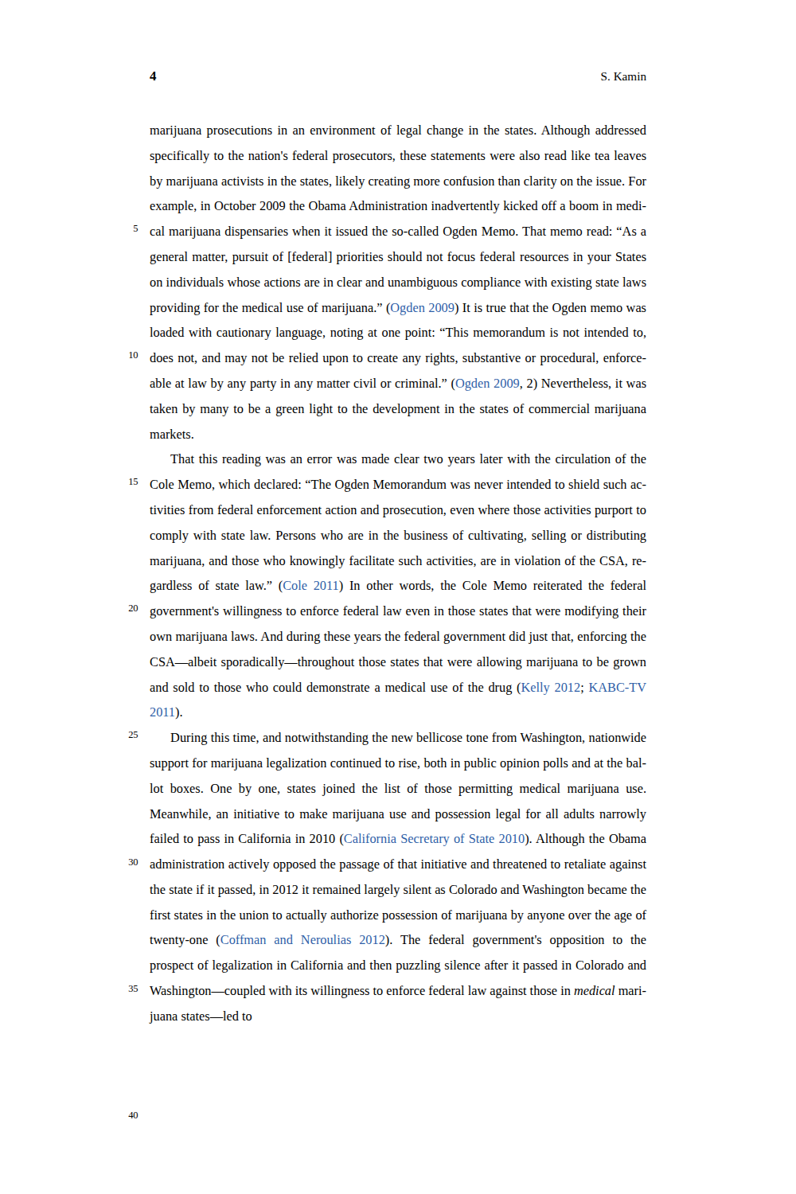4 S. Kamin
5 10 15 20 25 30 35 40
marijuana prosecutions in an environment of legal change in the states. Although addressed specifically to the nation's federal prosecutors, these statements were also read like tea leaves by marijuana activists in the states, likely creating more confusion than clarity on the issue. For example, in October 2009 the Obama Administration inadvertently kicked off a boom in medical marijuana dispensaries when it issued the so-called Ogden Memo. That memo read: “As a general matter, pursuit of [federal] priorities should not focus federal resources in your States on individuals whose actions are in clear and unambiguous compliance with existing state laws providing for the medical use of marijuana.” (Ogden 2009) It is true that the Ogden memo was loaded with cautionary language, noting at one point: “This memorandum is not intended to, does not, and may not be relied upon to create any rights, substantive or procedural, enforceable at law by any party in any matter civil or criminal.” (Ogden 2009, 2) Nevertheless, it was taken by many to be a green light to the development in the states of commercial marijuana markets.
That this reading was an error was made clear two years later with the circulation of the Cole Memo, which declared: “The Ogden Memorandum was never intended to shield such activities from federal enforcement action and prosecution, even where those activities purport to comply with state law. Persons who are in the business of cultivating, selling or distributing marijuana, and those who knowingly facilitate such activities, are in violation of the CSA, regardless of state law.” (Cole 2011) In other words, the Cole Memo reiterated the federal government's willingness to enforce federal law even in those states that were modifying their own marijuana laws. And during these years the federal government did just that, enforcing the CSA—albeit sporadically—throughout those states that were allowing marijuana to be grown and sold to those who could demonstrate a medical use of the drug (Kelly 2012; KABC-TV 2011).
During this time, and notwithstanding the new bellicose tone from Washington, nationwide support for marijuana legalization continued to rise, both in public opinion polls and at the ballot boxes. One by one, states joined the list of those permitting medical marijuana use. Meanwhile, an initiative to make marijuana use and possession legal for all adults narrowly failed to pass in California in 2010 (California Secretary of State 2010). Although the Obama administration actively opposed the passage of that initiative and threatened to retaliate against the state if it passed, in 2012 it remained largely silent as Colorado and Washington became the first states in the union to actually authorize possession of marijuana by anyone over the age of twenty-one (Coffman and Neroulias 2012). The federal government's opposition to the prospect of legalization in California and then puzzling silence after it passed in Colorado and Washington—coupled with its willingness to enforce federal law against those in medical marijuana states—led to